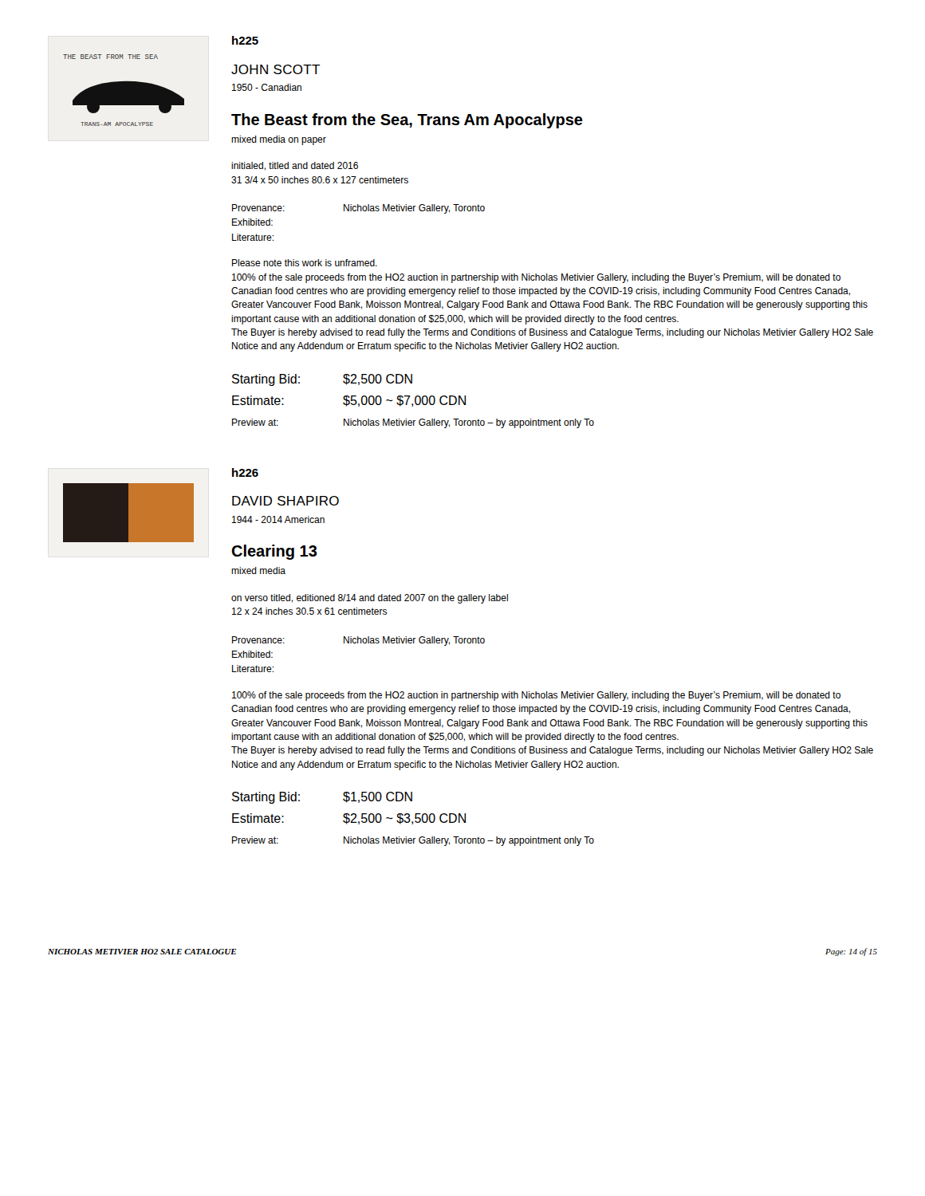h225
JOHN SCOTT
1950 - Canadian
The Beast from the Sea, Trans Am Apocalypse
mixed media on paper
initialed, titled and dated 2016
31 3/4 x 50 inches 80.6 x 127 centimeters
| Provenance: | Nicholas Metivier Gallery, Toronto |
| Exhibited: | |
| Literature: | |
Please note this work is unframed.
100% of the sale proceeds from the HO2 auction in partnership with Nicholas Metivier Gallery, including the Buyer’s Premium, will be donated to Canadian food centres who are providing emergency relief to those impacted by the COVID-19 crisis, including Community Food Centres Canada, Greater Vancouver Food Bank, Moisson Montreal, Calgary Food Bank and Ottawa Food Bank. The RBC Foundation will be generously supporting this important cause with an additional donation of $25,000, which will be provided directly to the food centres.
The Buyer is hereby advised to read fully the Terms and Conditions of Business and Catalogue Terms, including our Nicholas Metivier Gallery HO2 Sale Notice and any Addendum or Erratum specific to the Nicholas Metivier Gallery HO2 auction.
| Starting Bid: | $2,500 CDN |
| Estimate: | $5,000 ~ $7,000 CDN |
| Preview at: | Nicholas Metivier Gallery, Toronto – by appointment only To |
h226
DAVID SHAPIRO
1944 - 2014 American
Clearing 13
mixed media
on verso titled, editioned 8/14 and dated 2007 on the gallery label
12 x 24 inches 30.5 x 61 centimeters
| Provenance: | Nicholas Metivier Gallery, Toronto |
| Exhibited: | |
| Literature: | |
100% of the sale proceeds from the HO2 auction in partnership with Nicholas Metivier Gallery, including the Buyer’s Premium, will be donated to Canadian food centres who are providing emergency relief to those impacted by the COVID-19 crisis, including Community Food Centres Canada, Greater Vancouver Food Bank, Moisson Montreal, Calgary Food Bank and Ottawa Food Bank. The RBC Foundation will be generously supporting this important cause with an additional donation of $25,000, which will be provided directly to the food centres.
The Buyer is hereby advised to read fully the Terms and Conditions of Business and Catalogue Terms, including our Nicholas Metivier Gallery HO2 Sale Notice and any Addendum or Erratum specific to the Nicholas Metivier Gallery HO2 auction.
| Starting Bid: | $1,500 CDN |
| Estimate: | $2,500 ~ $3,500 CDN |
| Preview at: | Nicholas Metivier Gallery, Toronto – by appointment only To |
NICHOLAS METIVIER HO2 SALE CATALOGUE Page: 14 of 15